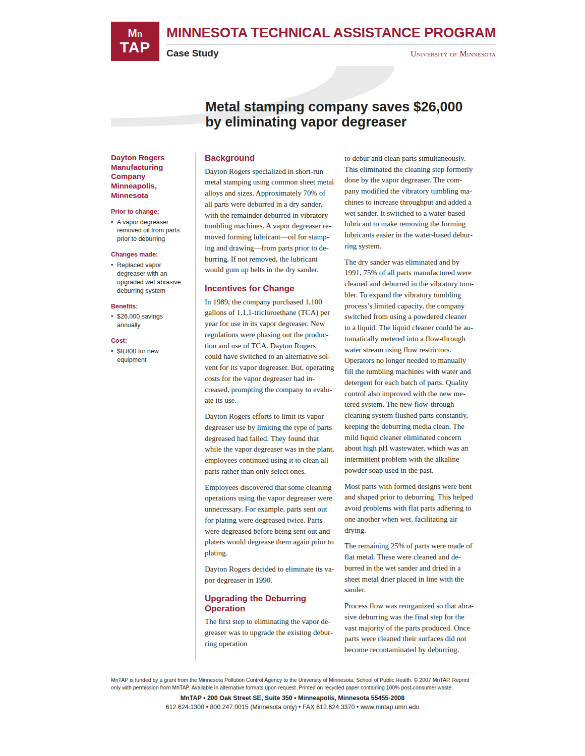Mn TAP
MINNESOTA TECHNICAL ASSISTANCE PROGRAM
Case Study University of Minnesota
Metal stamping company saves $26,000 by eliminating vapor degreaser
Dayton Rogers
Manufacturing Company
Minneapolis, Minnesota
Prior to change:
A vapor degreaser removed oil from parts prior to deburring
Changes made:
Replaced vapor degreaser with an upgraded wet abrasive deburring system
Benefits:
$26,000 savings annually
Cost:
$8,800 for new equipment
Background
Dayton Rogers specialized in short-run metal stamping using common sheet metal alloys and sizes. Approximately 70% of all parts were deburred in a dry sander, with the remainder deburred in vibratory tumbling machines. A vapor degreaser removed forming lubricant—oil for stamping and drawing—from parts prior to deburring. If not removed, the lubricant would gum up belts in the dry sander.
Incentives for Change
In 1989, the company purchased 1,100 gallons of 1,1,1-tricloroethane (TCA) per year for use in its vapor degreaser. New regulations were phasing out the production and use of TCA. Dayton Rogers could have switched to an alternative solvent for its vapor degreaser. But, operating costs for the vapor degreaser had increased, prompting the company to evaluate its use.
Dayton Rogers efforts to limit its vapor degreaser use by limiting the type of parts degreased had failed. They found that while the vapor degreaser was in the plant, employees continued using it to clean all parts rather than only select ones.
Employees discovered that some cleaning operations using the vapor degreaser were unnecessary. For example, parts sent out for plating were degreased twice. Parts were degreased before being sent out and platers would degrease them again prior to plating.
Dayton Rogers decided to eliminate its vapor degreaser in 1990.
Upgrading the Deburring Operation
The first step to eliminating the vapor degreaser was to upgrade the existing deburring operation
to debur and clean parts simultaneously. This eliminated the cleaning step formerly done by the vapor degreaser. The company modified the vibratory tumbling machines to increase throughput and added a wet sander. It switched to a water-based lubricant to make removing the forming lubricants easier in the water-based deburring system.
The dry sander was eliminated and by 1991, 75% of all parts manufactured were cleaned and deburred in the vibratory tumbler. To expand the vibratory tumbling process’s limited capacity, the company switched from using a powdered cleaner to a liquid. The liquid cleaner could be automatically metered into a flow-through water stream using flow restrictors. Operators no longer needed to manually fill the tumbling machines with water and detergent for each batch of parts. Quality control also improved with the new metered system. The new flow-through cleaning system flushed parts constantly, keeping the deburring media clean. The mild liquid cleaner eliminated concern about high pH wastewater, which was an intermittent problem with the alkaline powder soap used in the past.
Most parts with formed designs were bent and shaped prior to deburring. This helped avoid problems with flat parts adhering to one another when wet, facilitating air drying.
The remaining 25% of parts were made of flat metal. These were cleaned and deburred in the wet sander and dried in a sheet metal drier placed in line with the sander.
Process flow was reorganized so that abrasive deburring was the final step for the vast majority of the parts produced. Once parts were cleaned their surfaces did not become recontaminated by deburring.
MnTAP is funded by a grant from the Minnesota Pollution Control Agency to the University of Minnesota, School of Public Health. © 2007 MnTAP. Reprint only with permission from MnTAP. Available in alternative formats upon request. Printed on recycled paper containing 100% post-consumer waste.
MnTAP • 200 Oak Street SE, Suite 350 • Minneapolis, Minnesota 55455-2008
612.624.1300 • 800.247.0015 (Minnesota only) • FAX 612.624.3370 • www.mntap.umn.edu